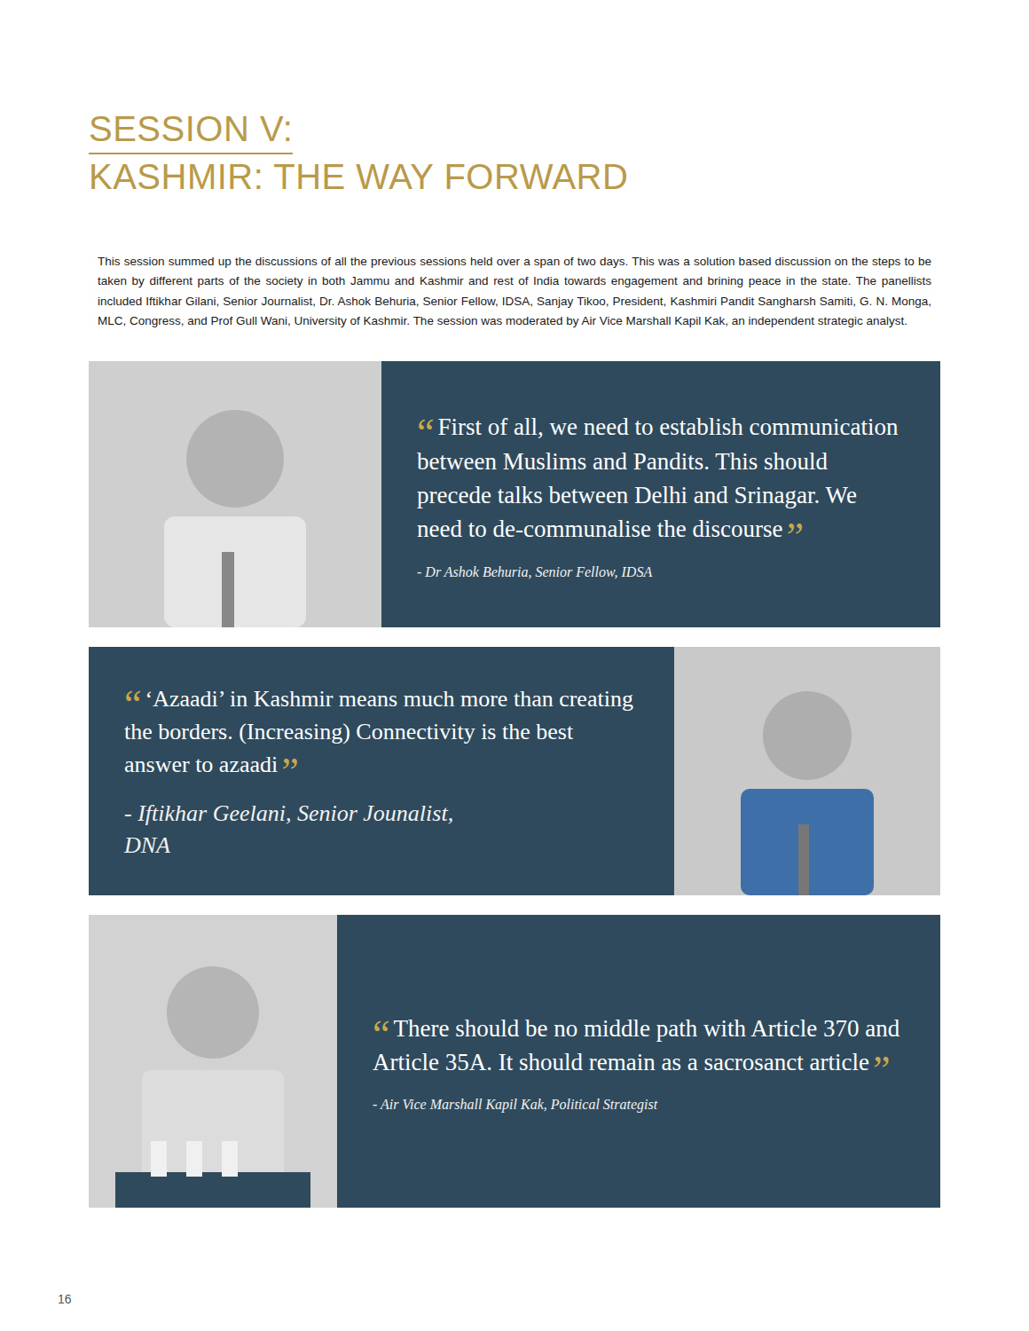SESSION V: KASHMIR: THE WAY FORWARD
This session summed up the discussions of all the previous sessions held over a span of two days. This was a solution based discussion on the steps to be taken by different parts of the society in both Jammu and Kashmir and rest of India towards engagement and brining peace in the state. The panellists included Iftikhar Gilani, Senior Journalist, Dr. Ashok Behuria, Senior Fellow, IDSA, Sanjay Tikoo, President, Kashmiri Pandit Sangharsh Samiti, G. N. Monga, MLC, Congress, and Prof Gull Wani, University of Kashmir. The session was moderated by Air Vice Marshall Kapil Kak, an independent strategic analyst.
“First of all, we need to establish communication between Muslims and Pandits. This should precede talks between Delhi and Srinagar. We need to de-communalise the discourse”
- Dr Ashok Behuria, Senior Fellow, IDSA
“‘Azaadi’ in Kashmir means much more than creating the borders. (Increasing) Connectivity is the best answer to azaadi”
- Iftikhar Geelani, Senior Jounalist,
DNA
“There should be no middle path with Article 370 and Article 35A. It should remain as a sacrosanct article”
- Air Vice Marshall Kapil Kak, Political Strategist
16